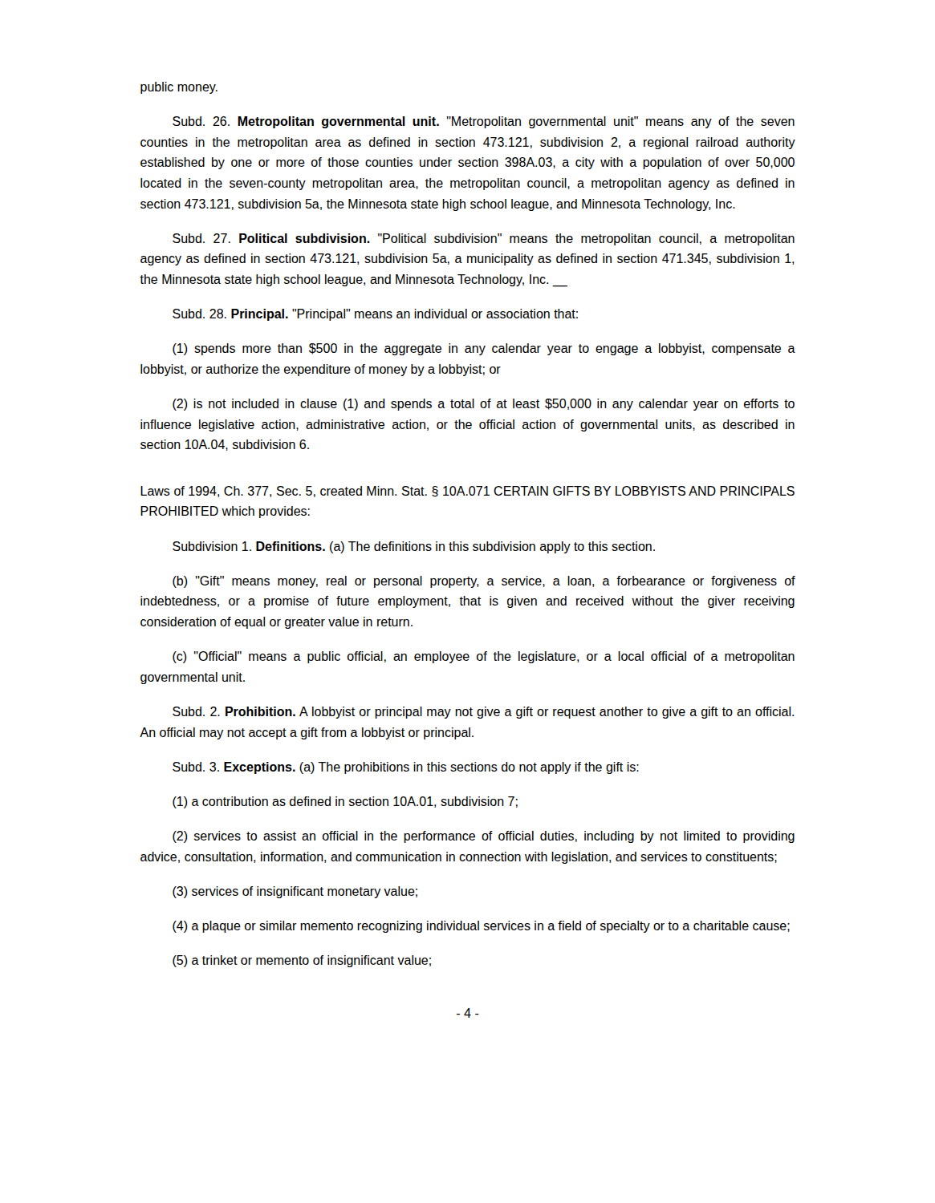public money.
Subd. 26. Metropolitan governmental unit. "Metropolitan governmental unit" means any of the seven counties in the metropolitan area as defined in section 473.121, subdivision 2, a regional railroad authority established by one or more of those counties under section 398A.03, a city with a population of over 50,000 located in the seven-county metropolitan area, the metropolitan council, a metropolitan agency as defined in section 473.121, subdivision 5a, the Minnesota state high school league, and Minnesota Technology, Inc.
Subd. 27. Political subdivision. "Political subdivision" means the metropolitan council, a metropolitan agency as defined in section 473.121, subdivision 5a, a municipality as defined in section 471.345, subdivision 1, the Minnesota state high school league, and Minnesota Technology, Inc. __
Subd. 28. Principal. "Principal" means an individual or association that:
(1) spends more than $500 in the aggregate in any calendar year to engage a lobbyist, compensate a lobbyist, or authorize the expenditure of money by a lobbyist; or
(2) is not included in clause (1) and spends a total of at least $50,000 in any calendar year on efforts to influence legislative action, administrative action, or the official action of governmental units, as described in section 10A.04, subdivision 6.
Laws of 1994, Ch. 377, Sec. 5, created Minn. Stat. § 10A.071 CERTAIN GIFTS BY LOBBYISTS AND PRINCIPALS PROHIBITED which provides:
Subdivision 1. Definitions. (a) The definitions in this subdivision apply to this section.
(b) "Gift" means money, real or personal property, a service, a loan, a forbearance or forgiveness of indebtedness, or a promise of future employment, that is given and received without the giver receiving consideration of equal or greater value in return.
(c) "Official" means a public official, an employee of the legislature, or a local official of a metropolitan governmental unit.
Subd. 2. Prohibition. A lobbyist or principal may not give a gift or request another to give a gift to an official. An official may not accept a gift from a lobbyist or principal.
Subd. 3. Exceptions. (a) The prohibitions in this sections do not apply if the gift is:
(1) a contribution as defined in section 10A.01, subdivision 7;
(2) services to assist an official in the performance of official duties, including by not limited to providing advice, consultation, information, and communication in connection with legislation, and services to constituents;
(3) services of insignificant monetary value;
(4) a plaque or similar memento recognizing individual services in a field of specialty or to a charitable cause;
(5) a trinket or memento of insignificant value;
- 4 -